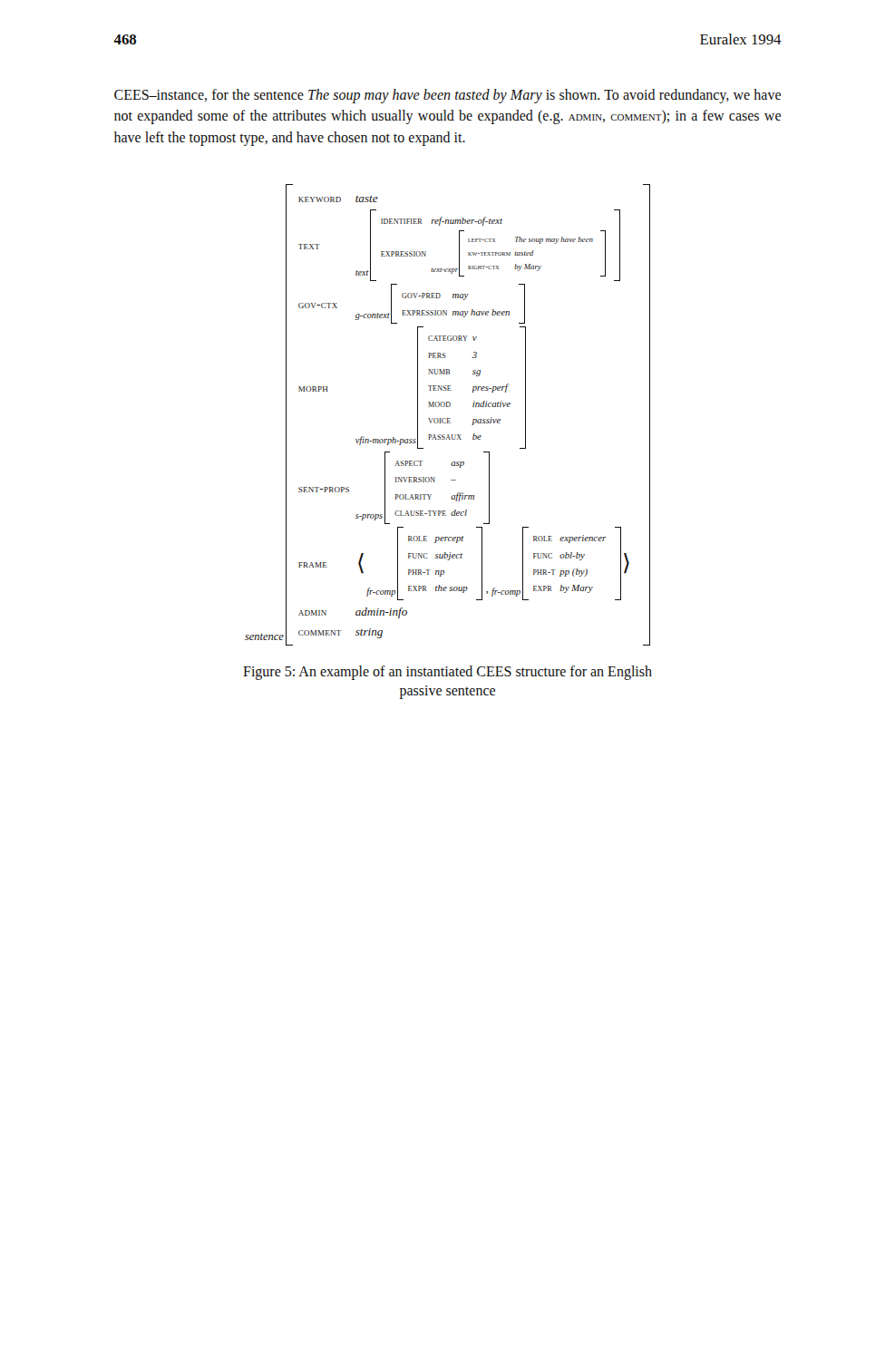468 Euralex 1994
CEES–instance, for the sentence The soup may have been tasted by Mary is shown. To avoid redundancy, we have not expanded some of the attributes which usually would be expanded (e.g. admin, comment); in a few cases we have left the topmost type, and have chosen not to expand it.
sentence
| keyword | taste |
| text | text / identifier / ref-number-of-text / / expression / text-expr / left-ctx / The soup may have been / / kw-textform / tasted / / right-ctx / by Mary / / |
| gov-ctx | g-context / gov-pred / may / / expression / may have been / |
| morph | vfin-morph-pass / category / v / / pers / 3 / / numb / sg / / tense / pres-perf / / mood / indicative / / voice / passive / / passaux / be / |
| sent-props | s-props / aspect / asp / / inversion / – / / polarity / affirm / / clause-type / decl / |
| frame | ⟨ fr-comp / role / percept / / func / subject / / phr-t / np / / expr / the soup / , fr-comp / role / experiencer / / func / obl-by / / phr-t / pp (by) / / expr / by Mary / ⟩ |
| admin | admin-info |
| comment | string |
Figure 5: An example of an instantiated CEES structure for an English
passive sentence